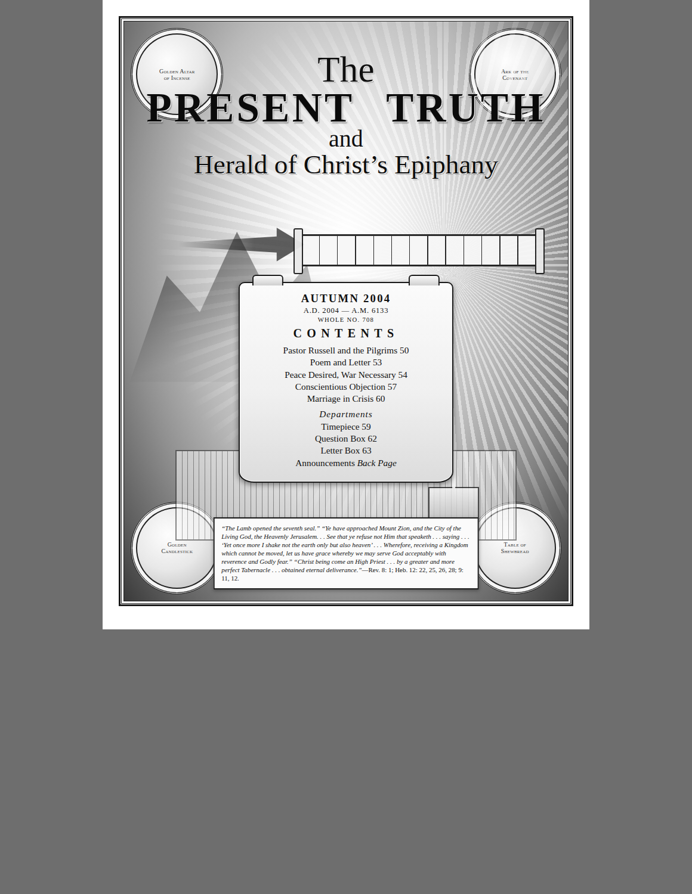Golden Altar
of Incense
Ark of the
Covenant
Golden
Candlestick
Table of
Shewbread
The
PRESENT TRUTH
and
Herald of Christ’s Epiphany
AUTUMN 2004
A.D. 2004 — A.M. 6133
WHOLE NO. 708
CONTENTS
Pastor Russell and the Pilgrims 50
Poem and Letter 53
Peace Desired, War Necessary 54
Conscientious Objection 57
Marriage in Crisis 60
Departments
Timepiece 59
Question Box 62
Letter Box 63
Announcements Back Page
“The Lamb opened the seventh seal.” “Ye have approached Mount Zion, and the City of the Living God, the Heavenly Jerusalem. . . See that ye refuse not Him that speaketh . . . saying . . . ‘Yet once more I shake not the earth only but also heaven’ . . . Wherefore, receiving a Kingdom which cannot be moved, let us have grace whereby we may serve God acceptably with reverence and Godly fear.” “Christ being come an High Priest . . . by a greater and more perfect Tabernacle . . . obtained eternal deliverance.”—Rev. 8: 1; Heb. 12: 22, 25, 26, 28; 9: 11, 12.